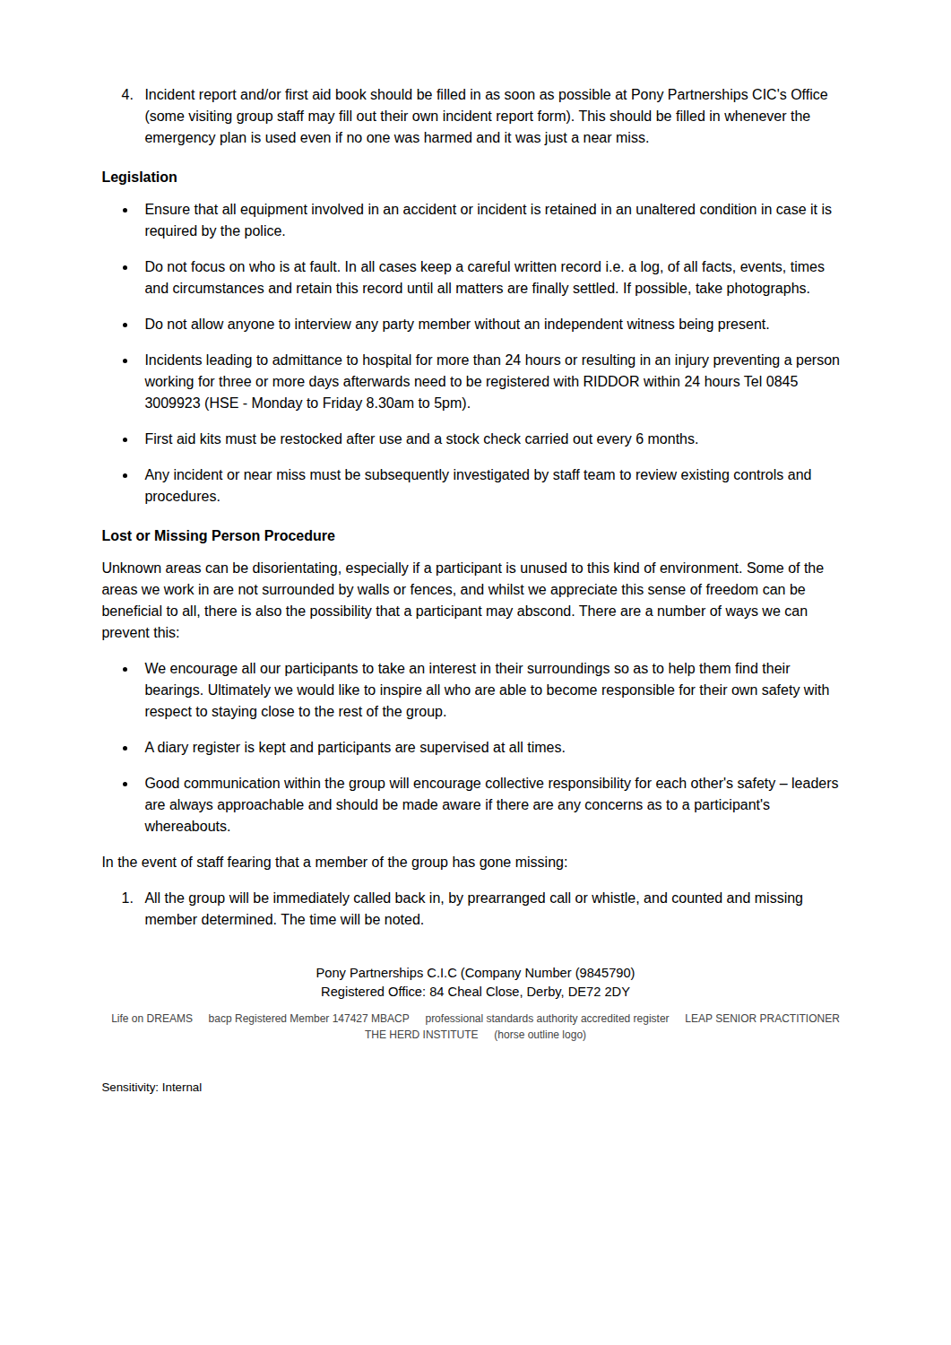Incident report and/or first aid book should be filled in as soon as possible at Pony Partnerships CIC's Office (some visiting group staff may fill out their own incident report form). This should be filled in whenever the emergency plan is used even if no one was harmed and it was just a near miss.
Legislation
Ensure that all equipment involved in an accident or incident is retained in an unaltered condition in case it is required by the police.
Do not focus on who is at fault. In all cases keep a careful written record i.e. a log, of all facts, events, times and circumstances and retain this record until all matters are finally settled. If possible, take photographs.
Do not allow anyone to interview any party member without an independent witness being present.
Incidents leading to admittance to hospital for more than 24 hours or resulting in an injury preventing a person working for three or more days afterwards need to be registered with RIDDOR within 24 hours Tel 0845 3009923 (HSE - Monday to Friday 8.30am to 5pm).
First aid kits must be restocked after use and a stock check carried out every 6 months.
Any incident or near miss must be subsequently investigated by staff team to review existing controls and procedures.
Lost or Missing Person Procedure
Unknown areas can be disorientating, especially if a participant is unused to this kind of environment. Some of the areas we work in are not surrounded by walls or fences, and whilst we appreciate this sense of freedom can be beneficial to all, there is also the possibility that a participant may abscond. There are a number of ways we can prevent this:
We encourage all our participants to take an interest in their surroundings so as to help them find their bearings. Ultimately we would like to inspire all who are able to become responsible for their own safety with respect to staying close to the rest of the group.
A diary register is kept and participants are supervised at all times.
Good communication within the group will encourage collective responsibility for each other's safety – leaders are always approachable and should be made aware if there are any concerns as to a participant's whereabouts.
In the event of staff fearing that a member of the group has gone missing:
All the group will be immediately called back in, by prearranged call or whistle, and counted and missing member determined. The time will be noted.
Pony Partnerships C.I.C (Company Number (9845790)
Registered Office: 84 Cheal Close, Derby, DE72 2DY
Life on DREAMS bacp Registered Member 147427 MBACP professional standards authority accredited register LEAP SENIOR PRACTITIONER THE HERD INSTITUTE (horse outline logo)
Sensitivity: Internal